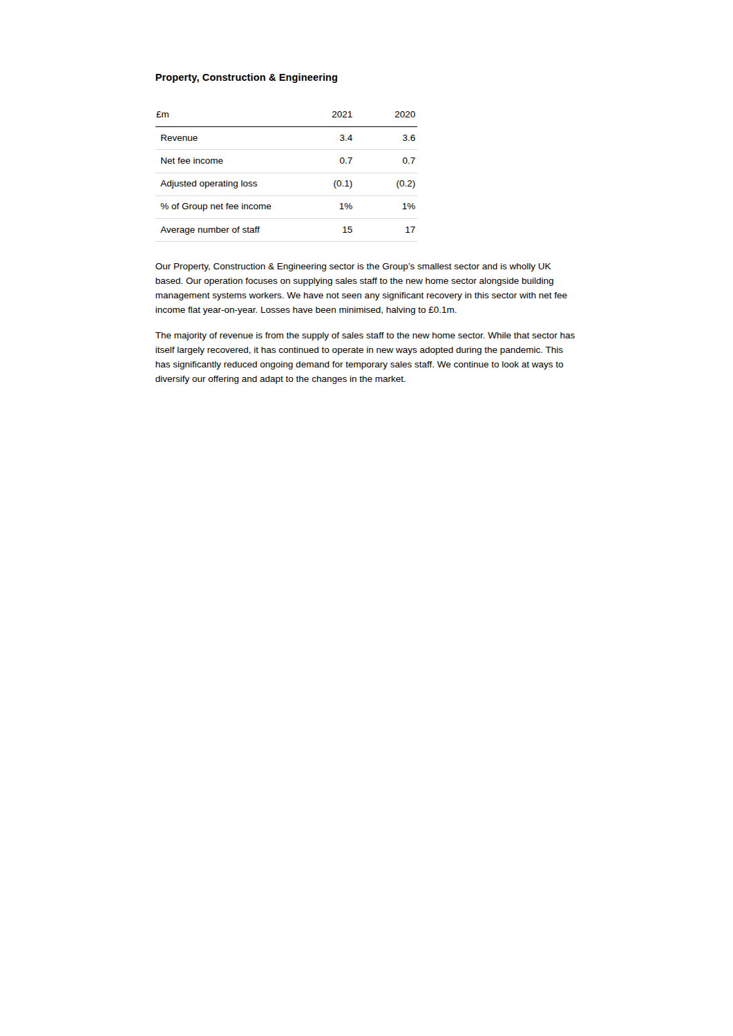Property, Construction & Engineering
| £m | 2021 | 2020 |
| --- | --- | --- |
| Revenue | 3.4 | 3.6 |
| Net fee income | 0.7 | 0.7 |
| Adjusted operating loss | (0.1) | (0.2) |
| % of Group net fee income | 1% | 1% |
| Average number of staff | 15 | 17 |
Our Property, Construction & Engineering sector is the Group’s smallest sector and is wholly UK based. Our operation focuses on supplying sales staff to the new home sector alongside building management systems workers. We have not seen any significant recovery in this sector with net fee income flat year-on-year. Losses have been minimised, halving to £0.1m.
The majority of revenue is from the supply of sales staff to the new home sector. While that sector has itself largely recovered, it has continued to operate in new ways adopted during the pandemic. This has significantly reduced ongoing demand for temporary sales staff. We continue to look at ways to diversify our offering and adapt to the changes in the market.